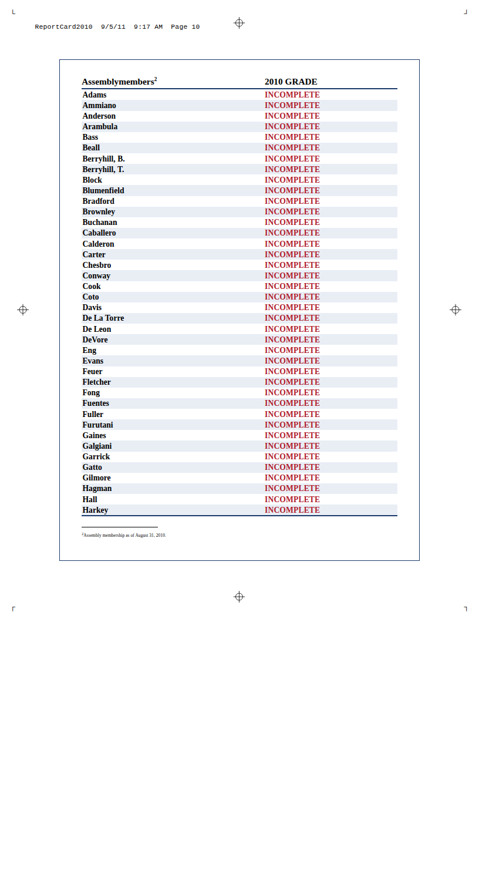└
┘
┌
┐
ReportCard2010 9/5/11 9:17 AM Page 10
| Assemblymembers 2 | 2010 GRADE |
| --- | --- |
| Adams | INCOMPLETE |
| Ammiano | INCOMPLETE |
| Anderson | INCOMPLETE |
| Arambula | INCOMPLETE |
| Bass | INCOMPLETE |
| Beall | INCOMPLETE |
| Berryhill, B. | INCOMPLETE |
| Berryhill, T. | INCOMPLETE |
| Block | INCOMPLETE |
| Blumenfield | INCOMPLETE |
| Bradford | INCOMPLETE |
| Brownley | INCOMPLETE |
| Buchanan | INCOMPLETE |
| Caballero | INCOMPLETE |
| Calderon | INCOMPLETE |
| Carter | INCOMPLETE |
| Chesbro | INCOMPLETE |
| Conway | INCOMPLETE |
| Cook | INCOMPLETE |
| Coto | INCOMPLETE |
| Davis | INCOMPLETE |
| De La Torre | INCOMPLETE |
| De Leon | INCOMPLETE |
| DeVore | INCOMPLETE |
| Eng | INCOMPLETE |
| Evans | INCOMPLETE |
| Feuer | INCOMPLETE |
| Fletcher | INCOMPLETE |
| Fong | INCOMPLETE |
| Fuentes | INCOMPLETE |
| Fuller | INCOMPLETE |
| Furutani | INCOMPLETE |
| Gaines | INCOMPLETE |
| Galgiani | INCOMPLETE |
| Garrick | INCOMPLETE |
| Gatto | INCOMPLETE |
| Gilmore | INCOMPLETE |
| Hagman | INCOMPLETE |
| Hall | INCOMPLETE |
| Harkey | INCOMPLETE |
2Assembly membership as of August 31, 2010.